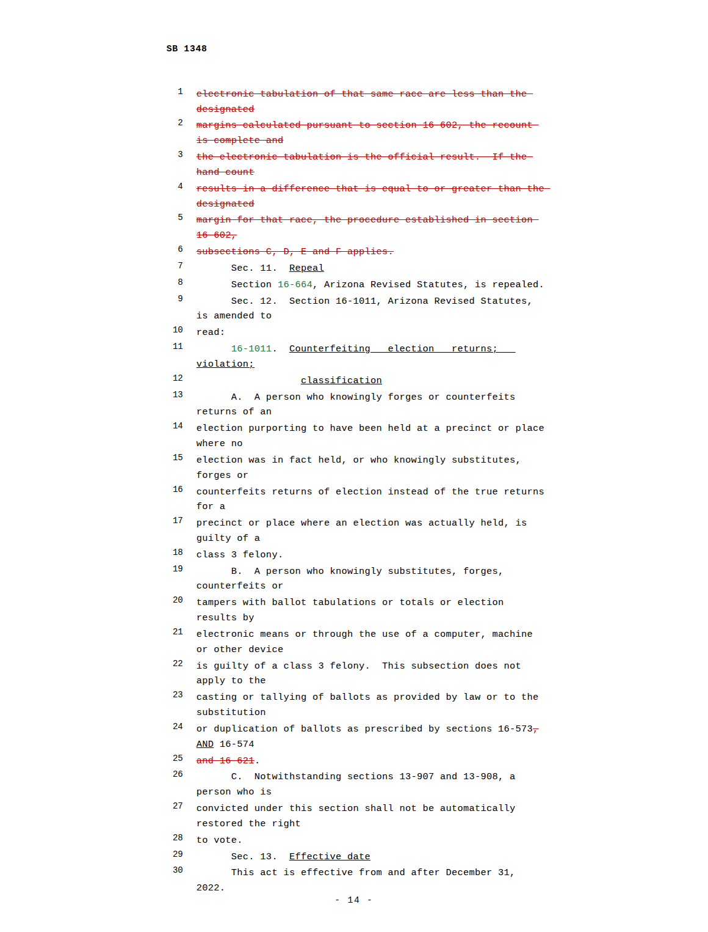SB 1348
| 1 | electronic tabulation of that same race are less than the designated |
| 2 | margins calculated pursuant to section 16-602, the recount is complete and |
| 3 | the electronic tabulation is the official result. If the hand count |
| 4 | results in a difference that is equal to or greater than the designated |
| 5 | margin for that race, the procedure established in section 16-602, |
| 6 | subsections C, D, E and F applies. |
| 7 | Sec. 11. Repeal |
| 8 | Section 16-664 , Arizona Revised Statutes, is repealed. |
| 9 | Sec. 12. Section 16-1011, Arizona Revised Statutes, is amended to |
| 10 | read: |
| 11 | 16-1011 . Counterfeiting election returns; violation; |
| 12 | classification |
| 13 | A. A person who knowingly forges or counterfeits returns of an |
| 14 | election purporting to have been held at a precinct or place where no |
| 15 | election was in fact held, or who knowingly substitutes, forges or |
| 16 | counterfeits returns of election instead of the true returns for a |
| 17 | precinct or place where an election was actually held, is guilty of a |
| 18 | class 3 felony. |
| 19 | B. A person who knowingly substitutes, forges, counterfeits or |
| 20 | tampers with ballot tabulations or totals or election results by |
| 21 | electronic means or through the use of a computer, machine or other device |
| 22 | is guilty of a class 3 felony. This subsection does not apply to the |
| 23 | casting or tallying of ballots as provided by law or to the substitution |
| 24 | or duplication of ballots as prescribed by sections 16-573 , AND 16-574 |
| 25 | and 16-621 . |
| 26 | C. Notwithstanding sections 13-907 and 13-908, a person who is |
| 27 | convicted under this section shall not be automatically restored the right |
| 28 | to vote. |
| 29 | Sec. 13. Effective date |
| 30 | This act is effective from and after December 31, 2022. |
- 14 -